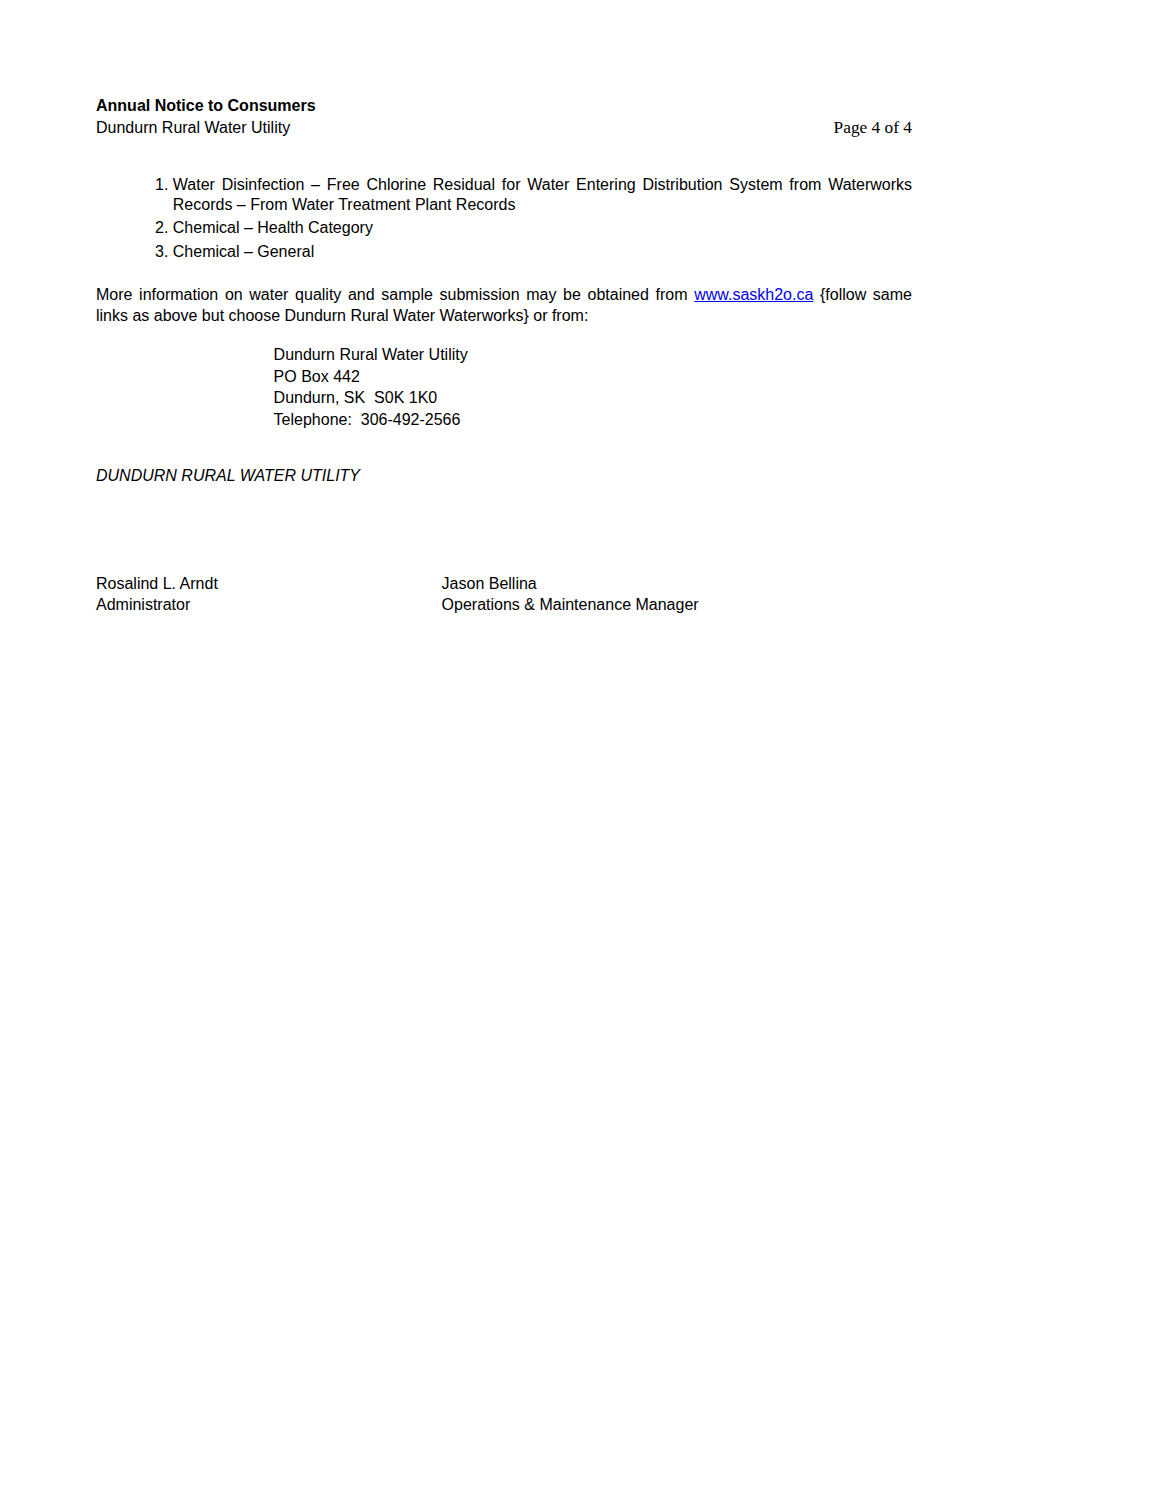Annual Notice to Consumers
Dundurn Rural Water Utility
Page 4 of 4
Water Disinfection – Free Chlorine Residual for Water Entering Distribution System from Waterworks Records – From Water Treatment Plant Records
Chemical – Health Category
Chemical – General
More information on water quality and sample submission may be obtained from www.saskh2o.ca {follow same links as above but choose Dundurn Rural Water Waterworks} or from:
Dundurn Rural Water Utility
PO Box 442
Dundurn, SK S0K 1K0
Telephone: 306-492-2566
DUNDURN RURAL WATER UTILITY
| Rosalind L. Arndt | Jason Bellina |
| Administrator | Operations & Maintenance Manager |